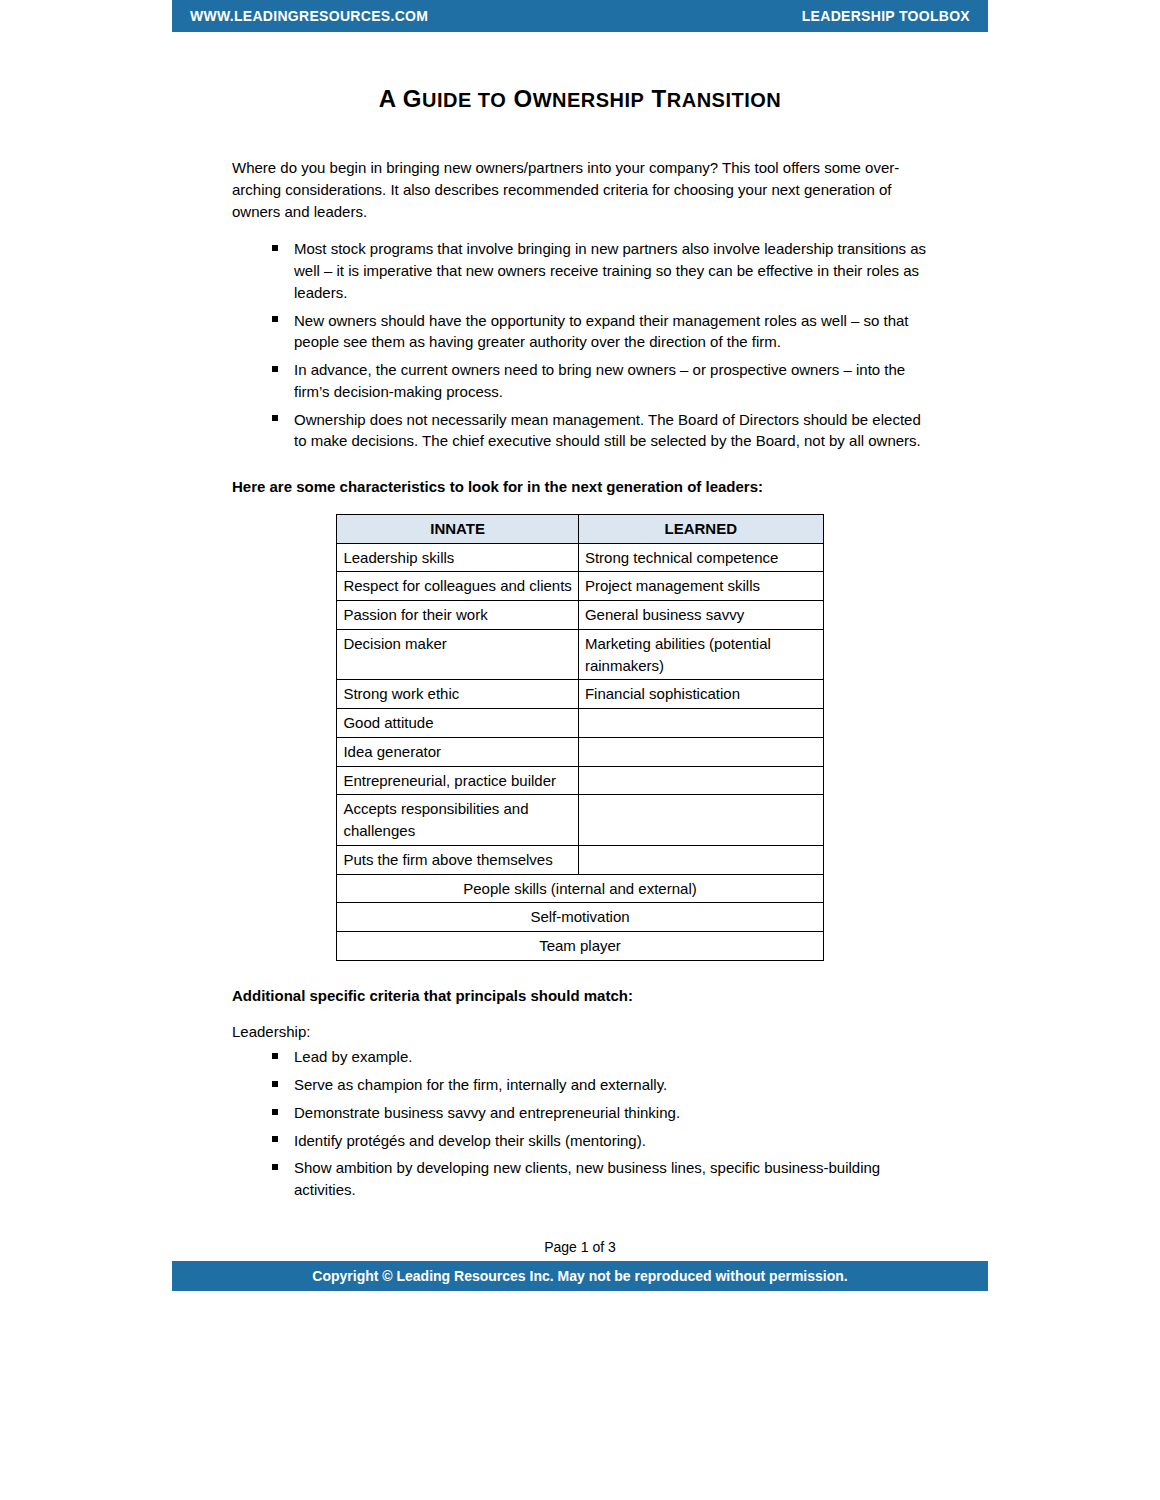www.leadingresources.com Leadership ToolBox
A GUIDE TO OWNERSHIP TRANSITION
Where do you begin in bringing new owners/partners into your company? This tool offers some over-arching considerations. It also describes recommended criteria for choosing your next generation of owners and leaders.
Most stock programs that involve bringing in new partners also involve leadership transitions as well – it is imperative that new owners receive training so they can be effective in their roles as leaders.
New owners should have the opportunity to expand their management roles as well – so that people see them as having greater authority over the direction of the firm.
In advance, the current owners need to bring new owners – or prospective owners – into the firm’s decision-making process.
Ownership does not necessarily mean management. The Board of Directors should be elected to make decisions. The chief executive should still be selected by the Board, not by all owners.
Here are some characteristics to look for in the next generation of leaders:
| INNATE | LEARNED |
| --- | --- |
| Leadership skills | Strong technical competence |
| Respect for colleagues and clients | Project management skills |
| Passion for their work | General business savvy |
| Decision maker | Marketing abilities (potential rainmakers) |
| Strong work ethic | Financial sophistication |
| Good attitude | |
| Idea generator | |
| Entrepreneurial, practice builder | |
| Accepts responsibilities and challenges | |
| Puts the firm above themselves | |
| People skills (internal and external) |
| Self-motivation |
| Team player |
Additional specific criteria that principals should match:
Leadership:
Lead by example.
Serve as champion for the firm, internally and externally.
Demonstrate business savvy and entrepreneurial thinking.
Identify protégés and develop their skills (mentoring).
Show ambition by developing new clients, new business lines, specific business-building activities.
Page 1 of 3
Copyright © Leading Resources Inc. May not be reproduced without permission.